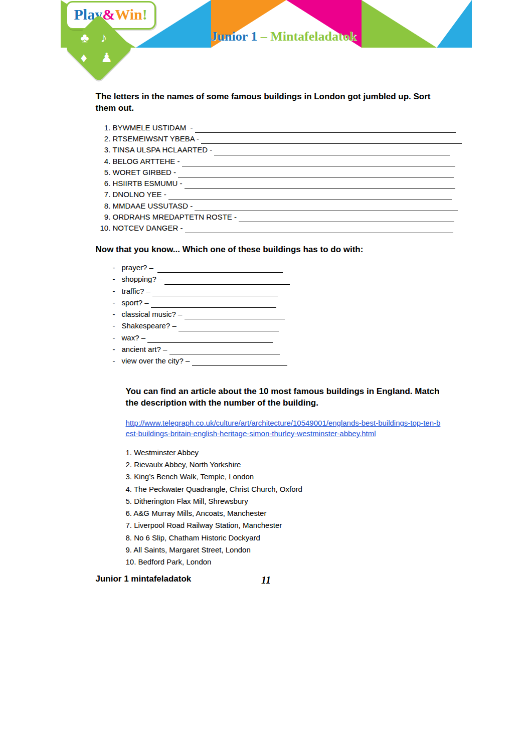Play&Win!
♣ ♪ ♦ ♟
Junior 1 – Mintafeladatok
The letters in the names of some famous buildings in London got jumbled up. Sort them out.
BYWMELE USTIDAM -
RTSEMEIWSNT YBEBA -
TINSA ULSPA HCLAARTED -
BELOG ARTTEHE -
WORET GIRBED -
HSIIRTB ESMUMU -
DNOLNO YEE -
MMDAAE USSUTASD -
ORDRAHS MREDAPTETN ROSTE -
NOTCEV DANGER -
Now that you know... Which one of these buildings has to do with:
prayer? –
shopping? –
traffic? –
sport? –
classical music? –
Shakespeare? –
wax? –
ancient art? –
view over the city? –
You can find an article about the 10 most famous buildings in England. Match the description with the number of the building.
http://www.telegraph.co.uk/culture/art/architecture/10549001/englands-best-buildings-top-ten-best-buildings-britain-english-heritage-simon-thurley-westminster-abbey.html
1. Westminster Abbey
2. Rievaulx Abbey, North Yorkshire
3. King’s Bench Walk, Temple, London
4. The Peckwater Quadrangle, Christ Church, Oxford
5. Ditherington Flax Mill, Shrewsbury
6. A&G Murray Mills, Ancoats, Manchester
7. Liverpool Road Railway Station, Manchester
8. No 6 Slip, Chatham Historic Dockyard
9. All Saints, Margaret Street, London
10. Bedford Park, London
Junior 1 mintafeladatok 11